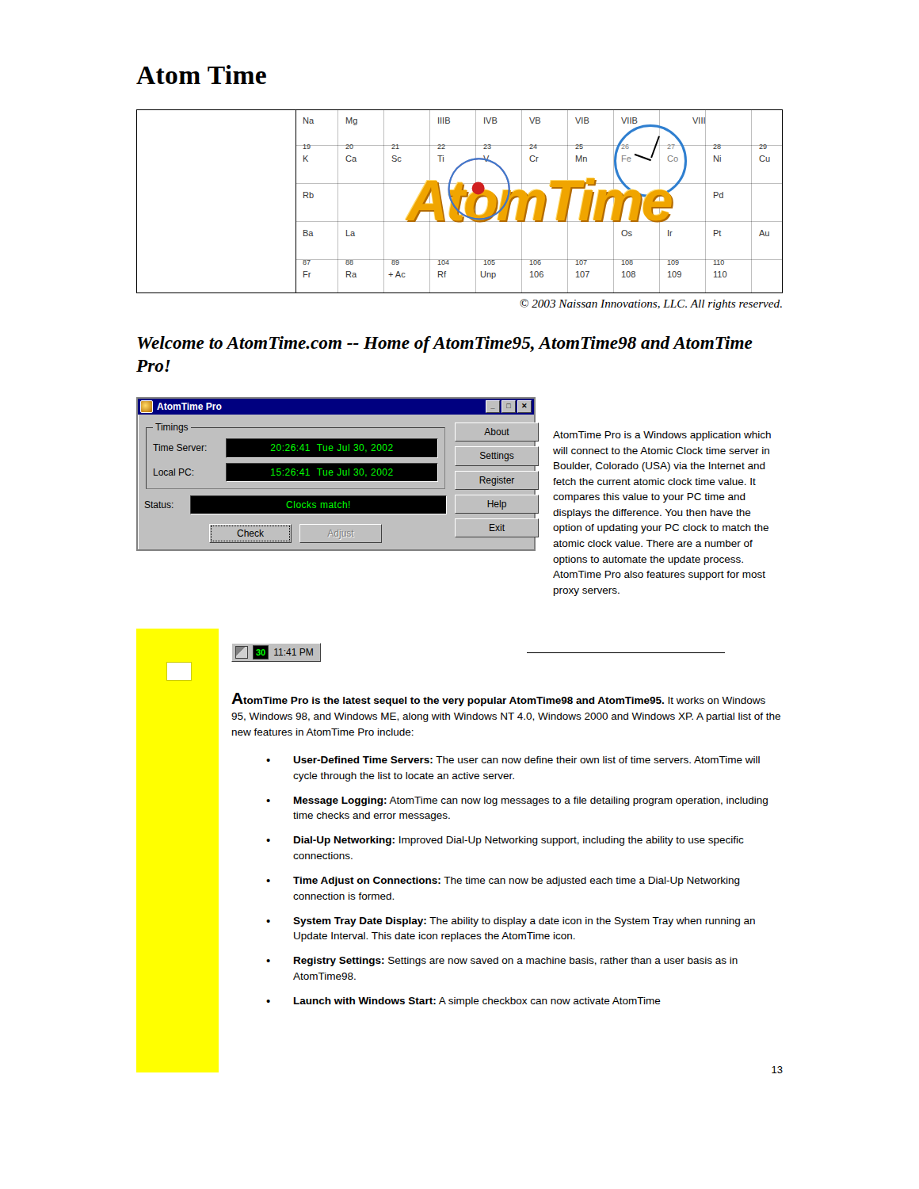Atom Time
Na Mg IIIB IVB VB VIB VIIB VIII IB Al Si P S Cl Ar 19 20 21 22 23 24 25 26 27 28 29 30 31 32 33 34 35 36 K Ca Sc Ti V Cr Mn Fe Co Ni Cu Zn Ga Ge As Se Br Kr Rb Pd Ba La Os Ir Pt Au Hg Tl Pb Bi 87 88 89 104 105 106 107 108 109 110 Fr Ra + Ac Rf Unp 106 107 108 109 110
AtomTime
© 2003 Naissan Innovations, LLC. All rights reserved.
Welcome to AtomTime.com -- Home of AtomTime95, AtomTime98 and AtomTime Pro!
AtomTime Pro
_ □ ✕
Timings
Time Server:
20:26:41 Tue Jul 30, 2002
Local PC:
15:26:41 Tue Jul 30, 2002
Status:
Clocks match!
Check
Adjust
About
Settings
Register
Help
Exit
AtomTime Pro is a Windows application which will connect to the Atomic Clock time server in Boulder, Colorado (USA) via the Internet and fetch the current atomic clock time value. It compares this value to your PC time and displays the difference. You then have the option of updating your PC clock to match the atomic clock value. There are a number of options to automate the update process. AtomTime Pro also features support for most proxy servers.
30 11:41 PM
AtomTime Pro is the latest sequel to the very popular AtomTime98 and AtomTime95. It works on Windows 95, Windows 98, and Windows ME, along with Windows NT 4.0, Windows 2000 and Windows XP. A partial list of the new features in AtomTime Pro include:
User-Defined Time Servers: The user can now define their own list of time servers. AtomTime will cycle through the list to locate an active server.
Message Logging: AtomTime can now log messages to a file detailing program operation, including time checks and error messages.
Dial-Up Networking: Improved Dial-Up Networking support, including the ability to use specific connections.
Time Adjust on Connections: The time can now be adjusted each time a Dial-Up Networking connection is formed.
System Tray Date Display: The ability to display a date icon in the System Tray when running an Update Interval. This date icon replaces the AtomTime icon.
Registry Settings: Settings are now saved on a machine basis, rather than a user basis as in AtomTime98.
Launch with Windows Start: A simple checkbox can now activate AtomTime
13